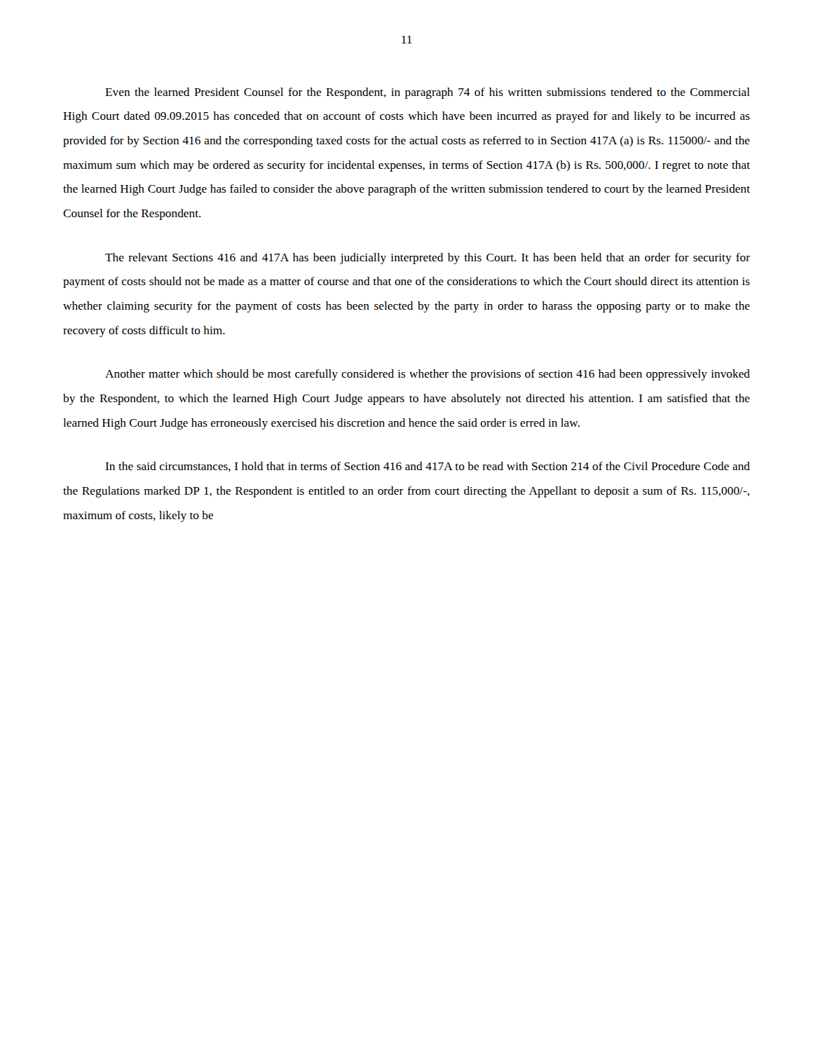11
Even the learned President Counsel for the Respondent, in paragraph 74 of his written submissions tendered to the Commercial High Court dated 09.09.2015 has conceded that on account of costs which have been incurred as prayed for and likely to be incurred as provided for by Section 416 and the corresponding taxed costs for the actual costs as referred to in Section 417A (a) is Rs. 115000/- and the maximum sum which may be ordered as security for incidental expenses, in terms of Section 417A (b) is Rs. 500,000/. I regret to note that the learned High Court Judge has failed to consider the above paragraph of the written submission tendered to court by the learned President Counsel for the Respondent.
The relevant Sections 416 and 417A has been judicially interpreted by this Court. It has been held that an order for security for payment of costs should not be made as a matter of course and that one of the considerations to which the Court should direct its attention is whether claiming security for the payment of costs has been selected by the party in order to harass the opposing party or to make the recovery of costs difficult to him.
Another matter which should be most carefully considered is whether the provisions of section 416 had been oppressively invoked by the Respondent, to which the learned High Court Judge appears to have absolutely not directed his attention. I am satisfied that the learned High Court Judge has erroneously exercised his discretion and hence the said order is erred in law.
In the said circumstances, I hold that in terms of Section 416 and 417A to be read with Section 214 of the Civil Procedure Code and the Regulations marked DP 1, the Respondent is entitled to an order from court directing the Appellant to deposit a sum of Rs. 115,000/-, maximum of costs, likely to be